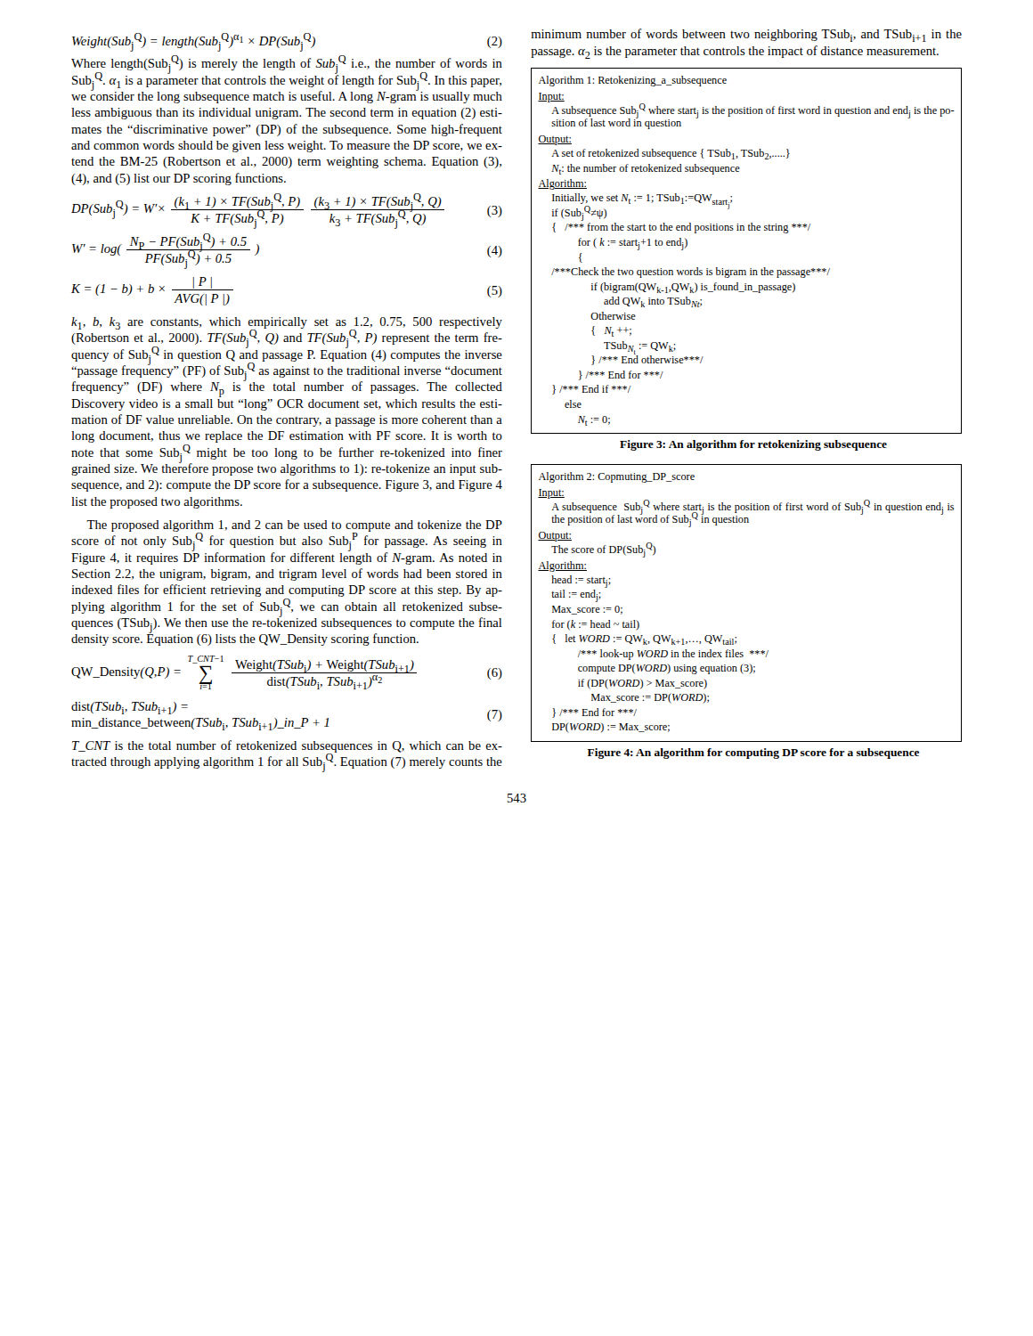Weight(SubjQ) = length(SubjQ)α1 × DP(SubjQ)
(2)
Where length(SubjQ) is merely the length of SubjQ i.e., the number of words in SubjQ. α1 is a parameter that controls the weight of length for SubjQ. In this paper, we consider the long subsequence match is useful. A long N-gram is usually much less ambiguous than its individual unigram. The second term in equation (2) estimates the “discriminative power” (DP) of the subsequence. Some high-frequent and common words should be given less weight. To measure the DP score, we extend the BM-25 (Robertson et al., 2000) term weighting schema. Equation (3), (4), and (5) list our DP scoring functions.
DP(SubjQ) = W′× (k1 + 1) × TF(SubjQ, P) K + TF(SubjQ, P) (k3 + 1) × TF(SubjQ, Q) k3 + TF(SubjQ, Q)
(3)
W′ = log( NP − PF(SubjQ) + 0.5 PF(SubjQ) + 0.5 )
(4)
K = (1 − b) + b × | P |AVG(| P |)
(5)
k1, b, k3 are constants, which empirically set as 1.2, 0.75, 500 respectively (Robertson et al., 2000). TF(SubjQ, Q) and TF(SubjQ, P) represent the term frequency of SubjQ in question Q and passage P. Equation (4) computes the inverse “passage frequency” (PF) of SubjQ as against to the traditional inverse “document frequency” (DF) where Np is the total number of passages. The collected Discovery video is a small but “long” OCR document set, which results the estimation of DF value unreliable. On the contrary, a passage is more coherent than a long document, thus we replace the DF estimation with PF score. It is worth to note that some SubjQ might be too long to be further re-tokenized into finer grained size. We therefore propose two algorithms to 1): re-tokenize an input subsequence, and 2): compute the DP score for a subsequence. Figure 3, and Figure 4 list the proposed two algorithms.
The proposed algorithm 1, and 2 can be used to compute and tokenize the DP score of not only SubjQ for question but also SubjP for passage. As seeing in Figure 4, it requires DP information for different length of N-gram. As noted in Section 2.2, the unigram, bigram, and trigram level of words had been stored in indexed files for efficient retrieving and computing DP score at this step. By applying algorithm 1 for the set of SubjQ, we can obtain all retokenized subsequences (TSubj). We then use the re-tokenized subsequences to compute the final density score. Equation (6) lists the QW_Density scoring function.
QW_Density(Q,P) = T_CNT−1∑i=1 Weight(TSubi) + Weight(TSubi+1) dist(TSubi, TSubi+1)α2
(6)
dist(TSubi, TSubi+1) =
min_distance_between(TSubi, TSubi+1)_in_P + 1
(7)
T_CNT is the total number of retokenized subsequences in Q, which can be extracted through applying algorithm 1 for all SubjQ. Equation (7) merely counts the minimum number of words between two neighboring TSubi, and TSubi+1 in the passage. α2 is the parameter that controls the impact of distance measurement.
Algorithm 1: Retokenizing_a_subsequence
Input:
A subsequence SubjQ where startj is the position of first word in question and endj is the position of last word in question
Output:
A set of retokenized subsequence { TSub1, TSub2,.....}
Nt: the number of retokenized subsequence
Algorithm:
Initially, we set Nt := 1; TSub1:=QWstartj;
if (SubjQ≠ψ)
{ /*** from the start to the end positions in the string ***/
for ( k := startj+1 to endj)
{
/***Check the two question words is bigram in the passage***/
if (bigram(QWk-1,QWk) is_found_in_passage)
add QWk into TSubNt;
Otherwise
{ Nt ++;
TSubNt := QWk;
} /*** End otherwise***/
} /*** End for ***/
} /*** End if ***/
else
Nt := 0;
Figure 3: An algorithm for retokenizing subsequence
Algorithm 2: Copmuting_DP_score
Input:
A subsequence SubjQ where startj is the position of first word of SubjQ in question endj is the position of last word of SubjQ in question
Output:
The score of DP(SubjQ)
Algorithm:
head := startj;
tail := endj;
Max_score := 0;
for (k := head ~ tail)
{ let WORD := QWk, QWk+1,…, QWtail;
/*** look-up WORD in the index files ***/
compute DP(WORD) using equation (3);
if (DP(WORD) > Max_score)
Max_score := DP(WORD);
} /*** End for ***/
DP(WORD) := Max_score;
Figure 4: An algorithm for computing DP score for a subsequence
543